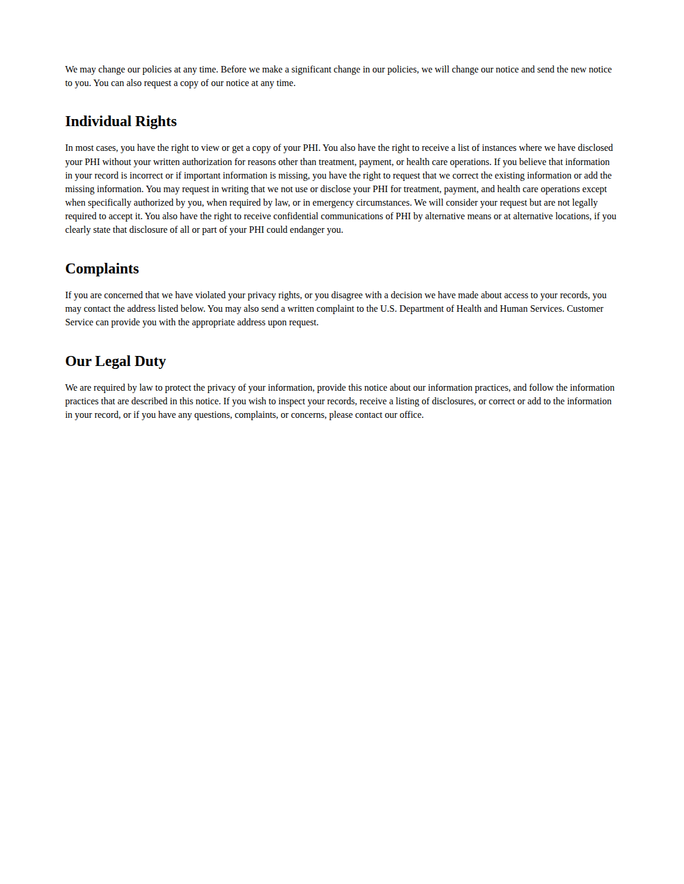We may change our policies at any time. Before we make a significant change in our policies, we will change our notice and send the new notice to you. You can also request a copy of our notice at any time.
Individual Rights
In most cases, you have the right to view or get a copy of your PHI. You also have the right to receive a list of instances where we have disclosed your PHI without your written authorization for reasons other than treatment, payment, or health care operations. If you believe that information in your record is incorrect or if important information is missing, you have the right to request that we correct the existing information or add the missing information. You may request in writing that we not use or disclose your PHI for treatment, payment, and health care operations except when specifically authorized by you, when required by law, or in emergency circumstances. We will consider your request but are not legally required to accept it. You also have the right to receive confidential communications of PHI by alternative means or at alternative locations, if you clearly state that disclosure of all or part of your PHI could endanger you.
Complaints
If you are concerned that we have violated your privacy rights, or you disagree with a decision we have made about access to your records, you may contact the address listed below. You may also send a written complaint to the U.S. Department of Health and Human Services. Customer Service can provide you with the appropriate address upon request.
Our Legal Duty
We are required by law to protect the privacy of your information, provide this notice about our information practices, and follow the information practices that are described in this notice. If you wish to inspect your records, receive a listing of disclosures, or correct or add to the information in your record, or if you have any questions, complaints, or concerns, please contact our office.